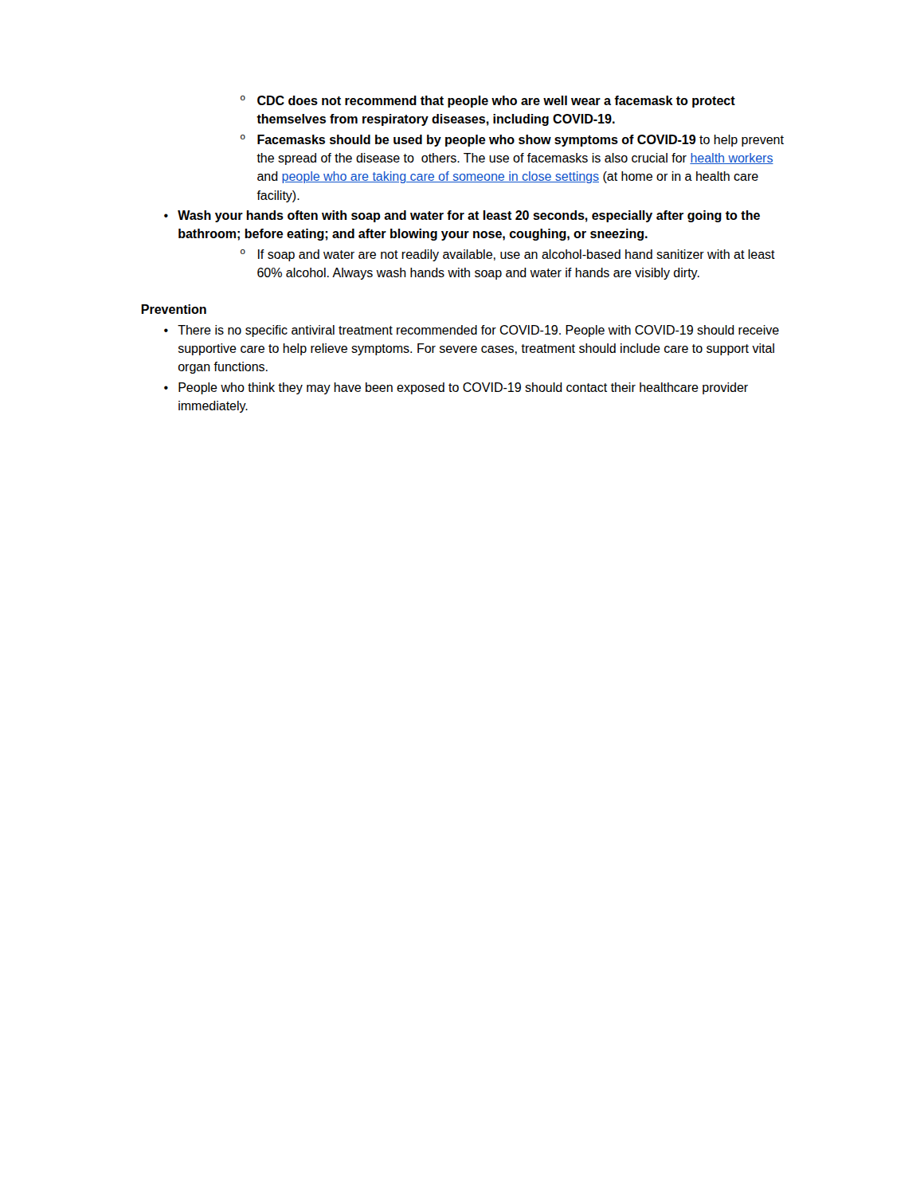CDC does not recommend that people who are well wear a facemask to protect themselves from respiratory diseases, including COVID-19.
Facemasks should be used by people who show symptoms of COVID-19 to help prevent the spread of the disease to others. The use of facemasks is also crucial for health workers and people who are taking care of someone in close settings (at home or in a health care facility).
Wash your hands often with soap and water for at least 20 seconds, especially after going to the bathroom; before eating; and after blowing your nose, coughing, or sneezing.
If soap and water are not readily available, use an alcohol-based hand sanitizer with at least 60% alcohol. Always wash hands with soap and water if hands are visibly dirty.
Prevention
There is no specific antiviral treatment recommended for COVID-19. People with COVID-19 should receive supportive care to help relieve symptoms. For severe cases, treatment should include care to support vital organ functions.
People who think they may have been exposed to COVID-19 should contact their healthcare provider immediately.